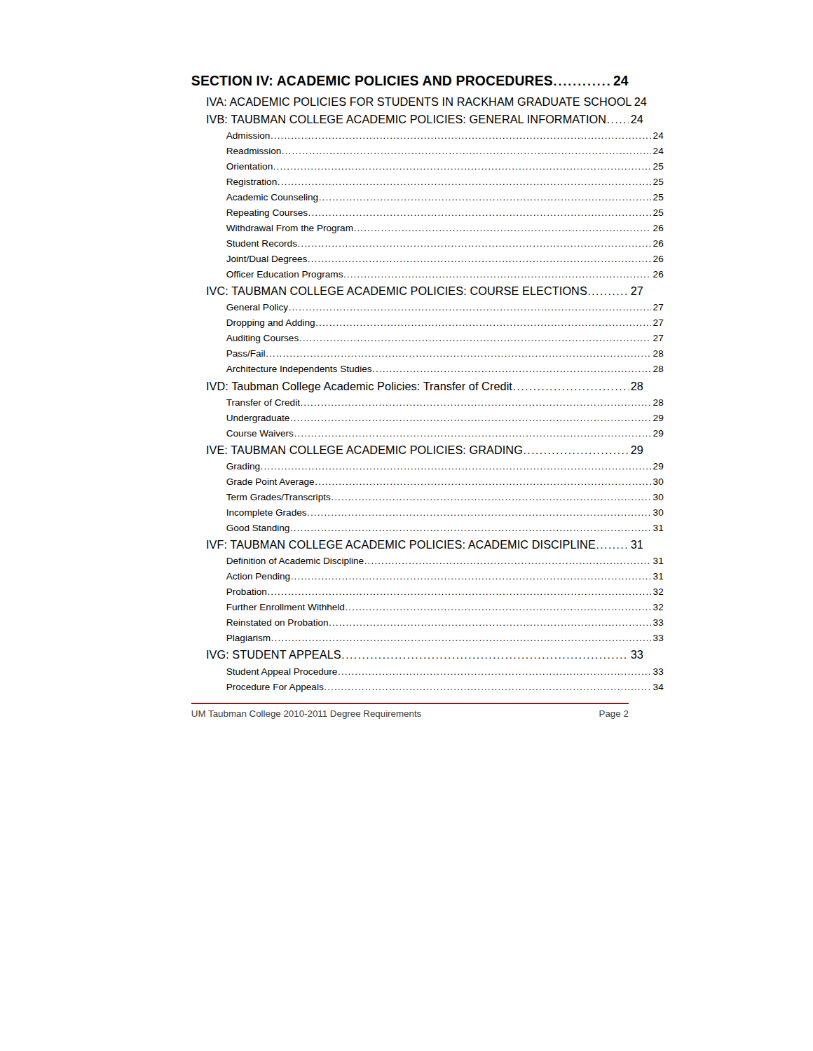SECTION IV: ACADEMIC POLICIES AND PROCEDURES .......................................................... 24
IVA: ACADEMIC POLICIES FOR STUDENTS IN RACKHAM GRADUATE SCHOOL ...................................... 24
IVB: TAUBMAN COLLEGE ACADEMIC POLICIES: GENERAL INFORMATION ........................................... 24
Admission ................................................................................................................................................................. 24
Readmission ............................................................................................................................................................. 24
Orientation ............................................................................................................................................................... 25
Registration .............................................................................................................................................................. 25
Academic Counseling ............................................................................................................................................. 25
Repeating Courses ................................................................................................................................................. 25
Withdrawal From the Program ................................................................................................................................. 26
Student Records ....................................................................................................................................................... 26
Joint/Dual Degrees .................................................................................................................................................. 26
Officer Education Programs ..................................................................................................................................... 26
IVC: TAUBMAN COLLEGE ACADEMIC POLICIES: COURSE ELECTIONS ................................................... 27
General Policy ........................................................................................................................................................... 27
Dropping and Adding ............................................................................................................................................. 27
Auditing Courses ..................................................................................................................................................... 27
Pass/Fail ................................................................................................................................................................... 28
Architecture Independents Studies ......................................................................................................................... 28
IVD: Taubman College Academic Policies: Transfer of Credit .............................................................. 28
Transfer of Credit ................................................................................................................................................... 28
Undergraduate ......................................................................................................................................................... 29
Course Waivers ......................................................................................................................................................... 29
IVE: TAUBMAN COLLEGE ACADEMIC POLICIES: GRADING ..................................................................... 29
Grading ..................................................................................................................................................................... 29
Grade Point Average ............................................................................................................................................... 30
Term Grades/Transcripts ....................................................................................................................................... 30
Incomplete Grades ................................................................................................................................................. 30
Good Standing ......................................................................................................................................................... 31
IVF: TAUBMAN COLLEGE ACADEMIC POLICIES: ACADEMIC DISCIPLINE ................................................ 31
Definition of Academic Discipline ........................................................................................................................... 31
Action Pending ......................................................................................................................................................... 31
Probation ................................................................................................................................................................. 32
Further Enrollment Withheld ................................................................................................................................... 32
Reinstated on Probation ......................................................................................................................................... 33
Plagiarism ................................................................................................................................................................. 33
IVG: STUDENT APPEALS ..................................................................................................................... 33
Student Appeal Procedure ..................................................................................................................................... 33
Procedure For Appeals ........................................................................................................................................... 34
UM Taubman College 2010-2011 Degree Requirements Page 2